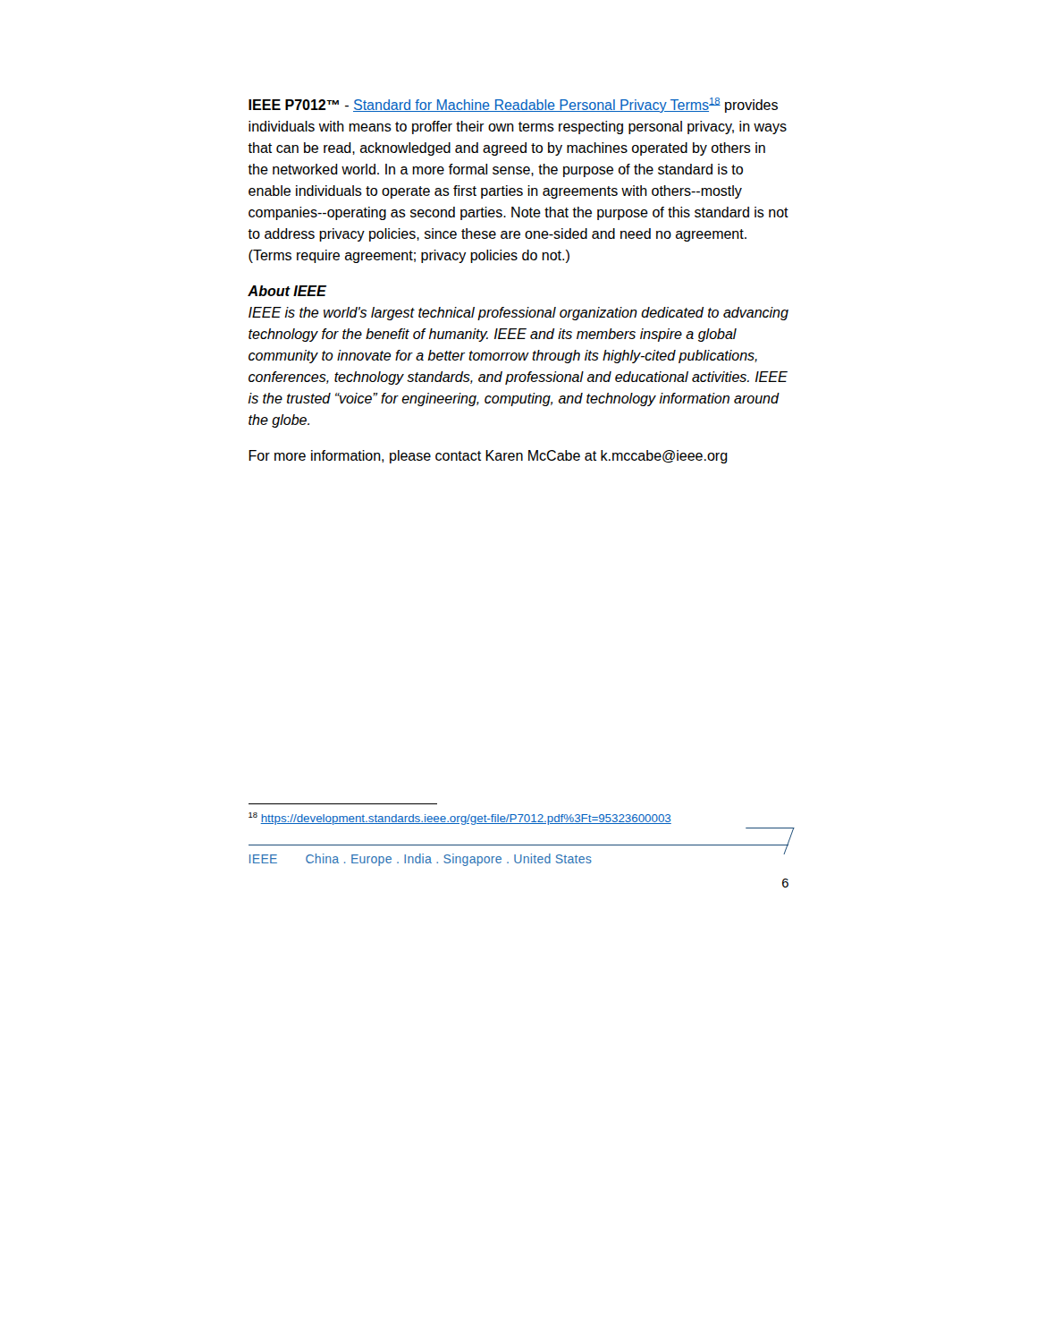IEEE P7012™ - Standard for Machine Readable Personal Privacy Terms18 provides individuals with means to proffer their own terms respecting personal privacy, in ways that can be read, acknowledged and agreed to by machines operated by others in the networked world. In a more formal sense, the purpose of the standard is to enable individuals to operate as first parties in agreements with others--mostly companies--operating as second parties. Note that the purpose of this standard is not to address privacy policies, since these are one-sided and need no agreement. (Terms require agreement; privacy policies do not.)
About IEEE
IEEE is the world's largest technical professional organization dedicated to advancing technology for the benefit of humanity. IEEE and its members inspire a global community to innovate for a better tomorrow through its highly-cited publications, conferences, technology standards, and professional and educational activities. IEEE is the trusted “voice” for engineering, computing, and technology information around the globe.
For more information, please contact Karen McCabe at k.mccabe@ieee.org
18 https://development.standards.ieee.org/get-file/P7012.pdf%3Ft=95323600003
IEEEChina . Europe . India . Singapore . United States
6